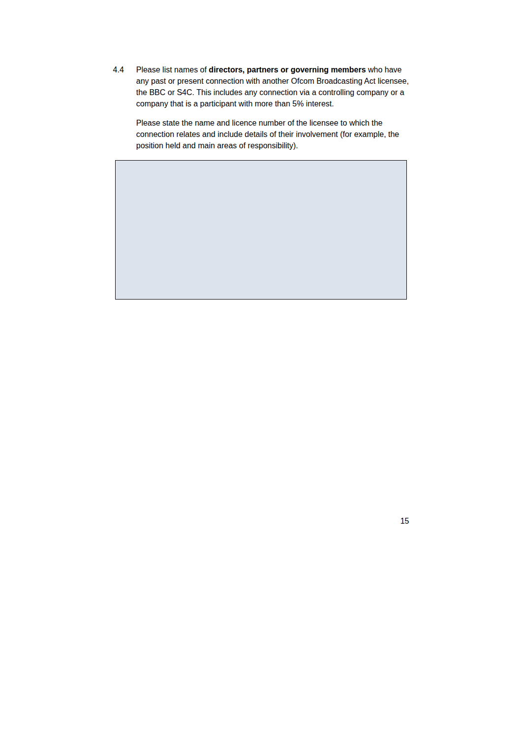4.4
Please list names of directors, partners or governing members who have any past or present connection with another Ofcom Broadcasting Act licensee, the BBC or S4C. This includes any connection via a controlling company or a company that is a participant with more than 5% interest.
Please state the name and licence number of the licensee to which the connection relates and include details of their involvement (for example, the position held and main areas of responsibility).
15